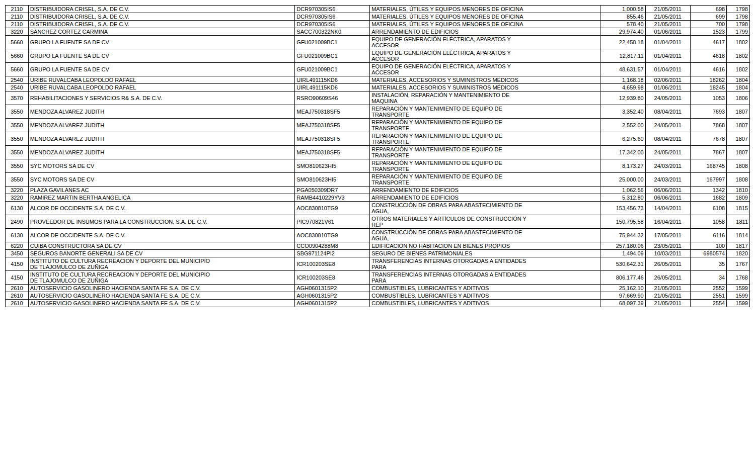| 2110 | DISTRIBUIDORA CRISEL, S.A. DE C.V. | DCR970305IS6 | MATERIALES, ÚTILES Y EQUIPOS MENORES DE OFICINA | 1,000.58 | 21/05/2011 | 698 | 1798 |
| 2110 | DISTRIBUIDORA CRISEL, S.A. DE C.V. | DCR970305IS6 | MATERIALES, ÚTILES Y EQUIPOS MENORES DE OFICINA | 855.46 | 21/05/2011 | 699 | 1798 |
| 2110 | DISTRIBUIDORA CRISEL, S.A. DE C.V. | DCR970305IS6 | MATERIALES, ÚTILES Y EQUIPOS MENORES DE OFICINA | 578.40 | 21/05/2011 | 700 | 1798 |
| 3220 | SANCHEZ CORTEZ CARMINA | SACC700322NK0 | ARRENDAMIENTO DE EDIFICIOS | 29,974.40 | 01/06/2011 | 1523 | 1799 |
| 5660 | GRUPO LA FUENTE SA DE CV | GFU021009BC1 | EQUIPO DE GENERACIÓN ELÉCTRICA, APARATOS Y ACCESOR | 22,458.18 | 01/04/2011 | 4617 | 1802 |
| 5660 | GRUPO LA FUENTE SA DE CV | GFU021009BC1 | EQUIPO DE GENERACIÓN ELÉCTRICA, APARATOS Y ACCESOR | 12,817.11 | 01/04/2011 | 4618 | 1802 |
| 5660 | GRUPO LA FUENTE SA DE CV | GFU021009BC1 | EQUIPO DE GENERACIÓN ELÉCTRICA, APARATOS Y ACCESOR | 48,631.57 | 01/04/2011 | 4616 | 1802 |
| 2540 | URIBE RUVALCABA LEOPOLDO RAFAEL | UIRL491115KD6 | MATERIALES, ACCESORIOS Y SUMINISTROS MÉDICOS | 1,168.18 | 02/06/2011 | 18262 | 1804 |
| 2540 | URIBE RUVALCABA LEOPOLDO RAFAEL | UIRL491115KD6 | MATERIALES, ACCESORIOS Y SUMINISTROS MÉDICOS | 4,659.98 | 01/06/2011 | 18245 | 1804 |
| 3570 | REHABILITACIONES Y SERVICIOS R& S.A. DE C.V. | RSRO90609S46 | INSTALACIÓN, REPARACIÓN Y MANTENIMIENTO DE MAQUINA | 12,939.80 | 24/05/2011 | 1053 | 1806 |
| 3550 | MENDOZA ALVAREZ JUDITH | MEAJ750318SF5 | REPARACIÓN Y MANTENIMIENTO DE EQUIPO DE TRANSPORTE | 3,352.40 | 08/04/2011 | 7693 | 1807 |
| 3550 | MENDOZA ALVAREZ JUDITH | MEAJ750318SF5 | REPARACIÓN Y MANTENIMIENTO DE EQUIPO DE TRANSPORTE | 2,552.00 | 24/05/2011 | 7868 | 1807 |
| 3550 | MENDOZA ALVAREZ JUDITH | MEAJ750318SF5 | REPARACIÓN Y MANTENIMIENTO DE EQUIPO DE TRANSPORTE | 6,275.60 | 08/04/2011 | 7678 | 1807 |
| 3550 | MENDOZA ALVAREZ JUDITH | MEAJ750318SF5 | REPARACIÓN Y MANTENIMIENTO DE EQUIPO DE TRANSPORTE | 17,342.00 | 24/05/2011 | 7867 | 1807 |
| 3550 | SYC MOTORS SA DE CV | SMO810623HI5 | REPARACIÓN Y MANTENIMIENTO DE EQUIPO DE TRANSPORTE | 8,173.27 | 24/03/2011 | 168745 | 1808 |
| 3550 | SYC MOTORS SA DE CV | SMO810623HI5 | REPARACIÓN Y MANTENIMIENTO DE EQUIPO DE TRANSPORTE | 25,000.00 | 24/03/2011 | 167997 | 1808 |
| 3220 | PLAZA GAVILANES AC | PGA050309DR7 | ARRENDAMIENTO DE EDIFICIOS | 1,062.56 | 06/06/2011 | 1342 | 1810 |
| 3220 | RAMIREZ MARTIN BERTHA ANGELICA | RAMB4410229YV3 | ARRENDAMIENTO DE EDIFICIOS | 5,312.80 | 06/06/2011 | 1682 | 1809 |
| 6130 | ALCOR DE OCCIDENTE S.A. DE C.V. | AOC830810TG9 | CONSTRUCCIÓN DE OBRAS PARA ABASTECIMIENTO DE AGUA, | 153,456.73 | 14/04/2011 | 6108 | 1815 |
| 2490 | PROVEEDOR DE INSUMOS PARA LA CONSTRUCCION, S.A. DE C.V. | PIC970821V61 | OTROS MATERIALES Y ARTÍCULOS DE CONSTRUCCIÓN Y REP | 150,795.58 | 16/04/2011 | 1058 | 1811 |
| 6130 | ALCOR DE OCCIDENTE S.A. DE C.V. | AOC830810TG9 | CONSTRUCCIÓN DE OBRAS PARA ABASTECIMIENTO DE AGUA, | 75,944.32 | 17/05/2011 | 6116 | 1814 |
| 6220 | CUIBA CONSTRUCTORA SA DE CV | CCO0904288M8 | EDIFICACIÓN NO HABITACION EN BIENES PROPIOS | 257,180.06 | 23/05/2011 | 100 | 1817 |
| 3450 | SEGUROS BANORTE GENERALI SA DE CV | SBG971124PI2 | SEGURO DE BIENES PATRIMONIALES | 1,494.09 | 10/03/2011 | 6980574 | 1820 |
| 4150 | INSTITUTO DE CULTURA RECREACION Y DEPORTE DEL MUNICIPIO DE TLAJOMULCO DE ZUÑIGA | ICR100203SE8 | TRANSFERENCIAS INTERNAS OTORGADAS A ENTIDADES PARA | 530,642.31 | 26/05/2011 | 35 | 1767 |
| 4150 | INSTITUTO DE CULTURA RECREACION Y DEPORTE DEL MUNICIPIO DE TLAJOMULCO DE ZUÑIGA | ICR100203SE8 | TRANSFERENCIAS INTERNAS OTORGADAS A ENTIDADES PARA | 806,177.46 | 26/05/2011 | 34 | 1768 |
| 2610 | AUTOSERVICIO GASOLINERO HACIENDA SANTA FE S.A. DE C.V. | AGH0601315P2 | COMBUSTIBLES, LUBRICANTES Y ADITIVOS | 25,162.10 | 21/05/2011 | 2552 | 1599 |
| 2610 | AUTOSERVICIO GASOLINERO HACIENDA SANTA FE S.A. DE C.V. | AGH0601315P2 | COMBUSTIBLES, LUBRICANTES Y ADITIVOS | 97,669.90 | 21/05/2011 | 2551 | 1599 |
| 2610 | AUTOSERVICIO GASOLINERO HACIENDA SANTA FE S.A. DE C.V. | AGH0601315P2 | COMBUSTIBLES, LUBRICANTES Y ADITIVOS | 68,097.39 | 21/05/2011 | 2554 | 1599 |